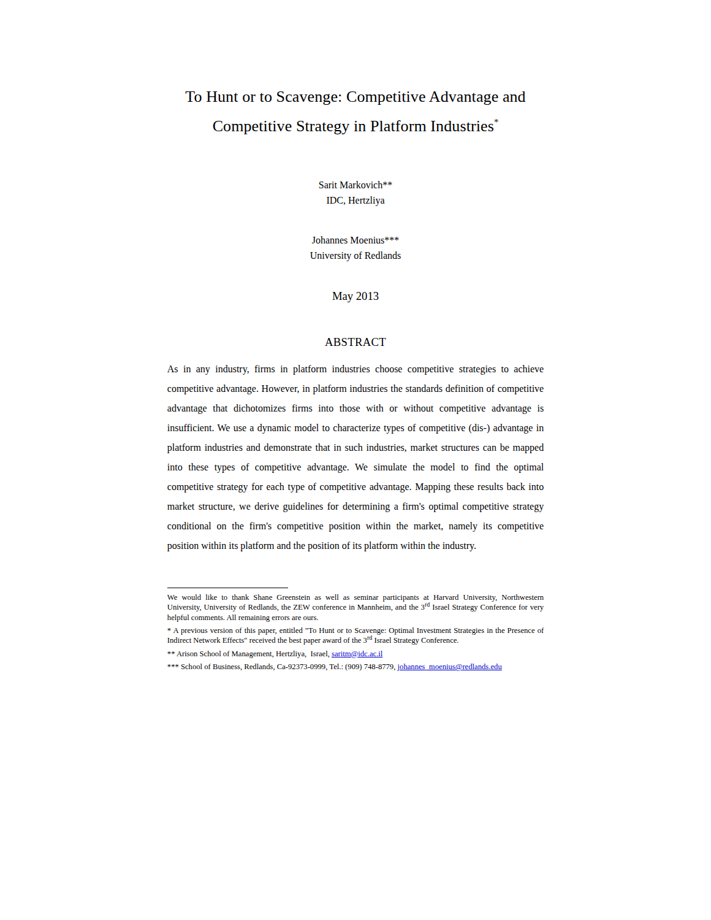To Hunt or to Scavenge: Competitive Advantage and
Competitive Strategy in Platform Industries*
Sarit Markovich**
IDC, Hertzliya
Johannes Moenius***
University of Redlands
May 2013
ABSTRACT
As in any industry, firms in platform industries choose competitive strategies to achieve competitive advantage. However, in platform industries the standards definition of competitive advantage that dichotomizes firms into those with or without competitive advantage is insufficient. We use a dynamic model to characterize types of competitive (dis-) advantage in platform industries and demonstrate that in such industries, market structures can be mapped into these types of competitive advantage. We simulate the model to find the optimal competitive strategy for each type of competitive advantage. Mapping these results back into market structure, we derive guidelines for determining a firm's optimal competitive strategy conditional on the firm's competitive position within the market, namely its competitive position within its platform and the position of its platform within the industry.
We would like to thank Shane Greenstein as well as seminar participants at Harvard University, Northwestern University, University of Redlands, the ZEW conference in Mannheim, and the 3rd Israel Strategy Conference for very helpful comments. All remaining errors are ours.
* A previous version of this paper, entitled "To Hunt or to Scavenge: Optimal Investment Strategies in the Presence of Indirect Network Effects" received the best paper award of the 3rd Israel Strategy Conference.
** Arison School of Management, Hertzliya, Israel, saritm@idc.ac.il
*** School of Business, Redlands, Ca-92373-0999, Tel.: (909) 748-8779, johannes_moenius@redlands.edu